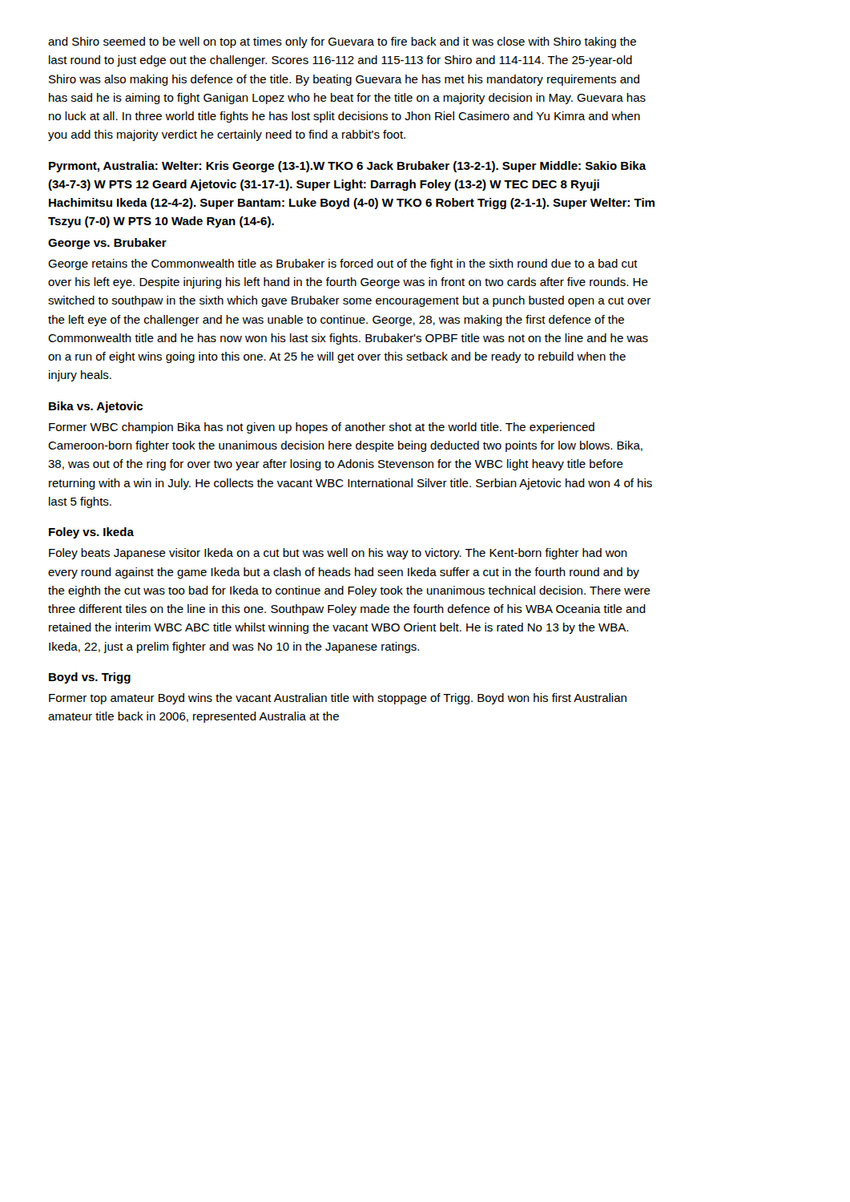and Shiro seemed to be well on top at times only for Guevara to fire back and it was close with Shiro taking the last round to just edge out the challenger. Scores 116-112 and 115-113 for Shiro and 114-114. The 25-year-old Shiro was also making his defence of the title. By beating Guevara he has met his mandatory requirements and has said he is aiming to fight Ganigan Lopez who he beat for the title on a majority decision in May. Guevara has no luck at all. In three world title fights he has lost split decisions to Jhon Riel Casimero and Yu Kimra and when you add this majority verdict he certainly need to find a rabbit's foot.
Pyrmont, Australia: Welter: Kris George (13-1).W TKO 6 Jack Brubaker (13-2-1). Super Middle: Sakio Bika (34-7-3) W PTS 12 Geard Ajetovic (31-17-1). Super Light: Darragh Foley (13-2) W TEC DEC 8 Ryuji Hachimitsu Ikeda (12-4-2). Super Bantam: Luke Boyd (4-0) W TKO 6 Robert Trigg (2-1-1). Super Welter: Tim Tszyu (7-0) W PTS 10 Wade Ryan (14-6).
George vs. Brubaker
George retains the Commonwealth title as Brubaker is forced out of the fight in the sixth round due to a bad cut over his left eye. Despite injuring his left hand in the fourth George was in front on two cards after five rounds. He switched to southpaw in the sixth which gave Brubaker some encouragement but a punch busted open a cut over the left eye of the challenger and he was unable to continue. George, 28, was making the first defence of the Commonwealth title and he has now won his last six fights. Brubaker's OPBF title was not on the line and he was on a run of eight wins going into this one. At 25 he will get over this setback and be ready to rebuild when the injury heals.
Bika vs. Ajetovic
Former WBC champion Bika has not given up hopes of another shot at the world title. The experienced Cameroon-born fighter took the unanimous decision here despite being deducted two points for low blows. Bika, 38, was out of the ring for over two year after losing to Adonis Stevenson for the WBC light heavy title before returning with a win in July. He collects the vacant WBC International Silver title. Serbian Ajetovic had won 4 of his last 5 fights.
Foley vs. Ikeda
Foley beats Japanese visitor Ikeda on a cut but was well on his way to victory. The Kent-born fighter had won every round against the game Ikeda but a clash of heads had seen Ikeda suffer a cut in the fourth round and by the eighth the cut was too bad for Ikeda to continue and Foley took the unanimous technical decision. There were three different tiles on the line in this one. Southpaw Foley made the fourth defence of his WBA Oceania title and retained the interim WBC ABC title whilst winning the vacant WBO Orient belt. He is rated No 13 by the WBA. Ikeda, 22, just a prelim fighter and was No 10 in the Japanese ratings.
Boyd vs. Trigg
Former top amateur Boyd wins the vacant Australian title with stoppage of Trigg. Boyd won his first Australian amateur title back in 2006, represented Australia at the